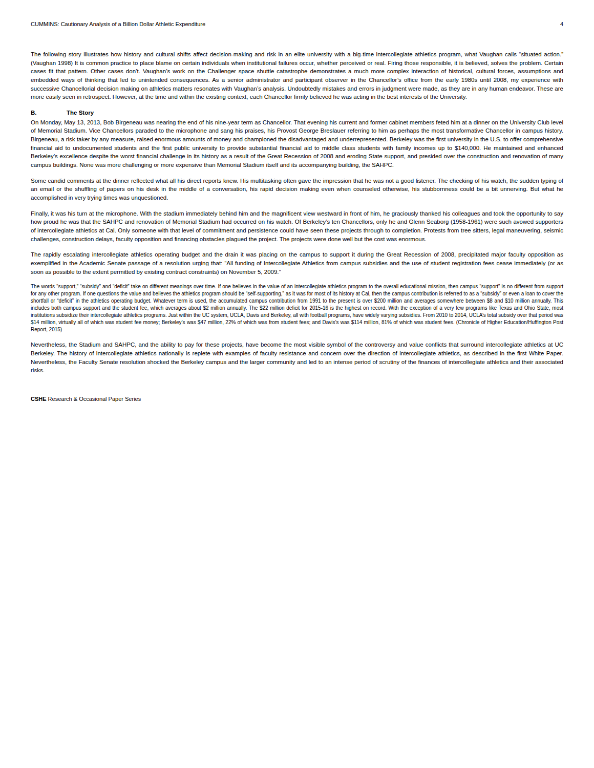CUMMINS: Cautionary Analysis of a Billion Dollar Athletic Expenditure
4
The following story illustrates how history and cultural shifts affect decision-making and risk in an elite university with a big-time intercollegiate athletics program, what Vaughan calls “situated action.” (Vaughan 1998) It is common practice to place blame on certain individuals when institutional failures occur, whether perceived or real. Firing those responsible, it is believed, solves the problem. Certain cases fit that pattern. Other cases don’t. Vaughan’s work on the Challenger space shuttle catastrophe demonstrates a much more complex interaction of historical, cultural forces, assumptions and embedded ways of thinking that led to unintended consequences. As a senior administrator and participant observer in the Chancellor’s office from the early 1980s until 2008, my experience with successive Chancellorial decision making on athletics matters resonates with Vaughan’s analysis. Undoubtedly mistakes and errors in judgment were made, as they are in any human endeavor. These are more easily seen in retrospect. However, at the time and within the existing context, each Chancellor firmly believed he was acting in the best interests of the University.
B. The Story
On Monday, May 13, 2013, Bob Birgeneau was nearing the end of his nine-year term as Chancellor. That evening his current and former cabinet members feted him at a dinner on the University Club level of Memorial Stadium. Vice Chancellors paraded to the microphone and sang his praises, his Provost George Breslauer referring to him as perhaps the most transformative Chancellor in campus history. Birgeneau, a risk taker by any measure, raised enormous amounts of money and championed the disadvantaged and underrepresented. Berkeley was the first university in the U.S. to offer comprehensive financial aid to undocumented students and the first public university to provide substantial financial aid to middle class students with family incomes up to $140,000. He maintained and enhanced Berkeley’s excellence despite the worst financial challenge in its history as a result of the Great Recession of 2008 and eroding State support, and presided over the construction and renovation of many campus buildings. None was more challenging or more expensive than Memorial Stadium itself and its accompanying building, the SAHPC.
Some candid comments at the dinner reflected what all his direct reports knew. His multitasking often gave the impression that he was not a good listener. The checking of his watch, the sudden typing of an email or the shuffling of papers on his desk in the middle of a conversation, his rapid decision making even when counseled otherwise, his stubbornness could be a bit unnerving. But what he accomplished in very trying times was unquestioned.
Finally, it was his turn at the microphone. With the stadium immediately behind him and the magnificent view westward in front of him, he graciously thanked his colleagues and took the opportunity to say how proud he was that the SAHPC and renovation of Memorial Stadium had occurred on his watch. Of Berkeley’s ten Chancellors, only he and Glenn Seaborg (1958-1961) were such avowed supporters of intercollegiate athletics at Cal. Only someone with that level of commitment and persistence could have seen these projects through to completion. Protests from tree sitters, legal maneuvering, seismic challenges, construction delays, faculty opposition and financing obstacles plagued the project. The projects were done well but the cost was enormous.
The rapidly escalating intercollegiate athletics operating budget and the drain it was placing on the campus to support it during the Great Recession of 2008, precipitated major faculty opposition as exemplified in the Academic Senate passage of a resolution urging that: “All funding of Intercollegiate Athletics from campus subsidies and the use of student registration fees cease immediately (or as soon as possible to the extent permitted by existing contract constraints) on November 5, 2009.”
The words “support,” “subsidy” and “deficit” take on different meanings over time. If one believes in the value of an intercollegiate athletics program to the overall educational mission, then campus “support” is no different from support for any other program. If one questions the value and believes the athletics program should be “self-supporting,” as it was for most of its history at Cal, then the campus contribution is referred to as a “subsidy” or even a loan to cover the shortfall or “deficit” in the athletics operating budget. Whatever term is used, the accumulated campus contribution from 1991 to the present is over $200 million and averages somewhere between $8 and $10 million annually. This includes both campus support and the student fee, which averages about $2 million annually. The $22 million deficit for 2015-16 is the highest on record. With the exception of a very few programs like Texas and Ohio State, most institutions subsidize their intercollegiate athletics programs. Just within the UC system, UCLA, Davis and Berkeley, all with football programs, have widely varying subsidies. From 2010 to 2014, UCLA’s total subsidy over that period was $14 million, virtually all of which was student fee money; Berkeley’s was $47 million, 22% of which was from student fees; and Davis’s was $114 million, 81% of which was student fees. (Chronicle of Higher Education/Huffington Post Report, 2015)
Nevertheless, the Stadium and SAHPC, and the ability to pay for these projects, have become the most visible symbol of the controversy and value conflicts that surround intercollegiate athletics at UC Berkeley. The history of intercollegiate athletics nationally is replete with examples of faculty resistance and concern over the direction of intercollegiate athletics, as described in the first White Paper. Nevertheless, the Faculty Senate resolution shocked the Berkeley campus and the larger community and led to an intense period of scrutiny of the finances of intercollegiate athletics and their associated risks.
CSHE Research & Occasional Paper Series